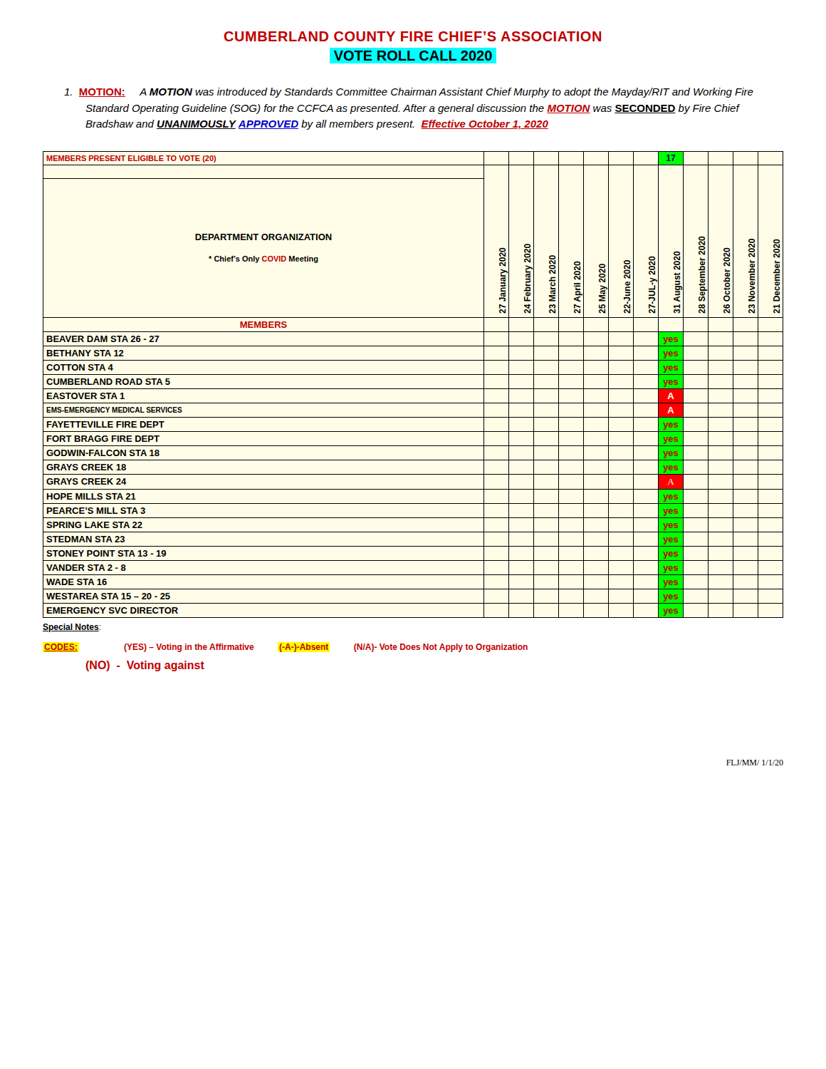CUMBERLAND COUNTY FIRE CHIEF’S ASSOCIATION
VOTE ROLL CALL 2020
1. MOTION: A MOTION was introduced by Standards Committee Chairman Assistant Chief Murphy to adopt the Mayday/RIT and Working Fire Standard Operating Guideline (SOG) for the CCFCA as presented. After a general discussion the MOTION was SECONDED by Fire Chief Bradshaw and UNANIMOUSLY APPROVED by all members present. Effective October 1, 2020
| MEMBERS PRESENT ELIGIBLE TO VOTE (20) | | | | | | | | 17 | | | | |
| DEPARTMENT ORGANIZATION * Chief’s Only COVID Meeting | 27 January 2020 | 24 February 2020 | 23 March 2020 | 27 April 2020 | 25 May 2020 | 22-June 2020 | 27-JUL-y 2020 | 31 August 2020 | 28 September 2020 | 26 October 2020 | 23 November 2020 | 21 December 2020 |
| MEMBERS | | | | | | | | | | | | |
| BEAVER DAM STA 26 - 27 | | | | | | | | yes | | | | |
| BETHANY STA 12 | | | | | | | | yes | | | | |
| COTTON STA 4 | | | | | | | | yes | | | | |
| CUMBERLAND ROAD STA 5 | | | | | | | | yes | | | | |
| EASTOVER STA 1 | | | | | | | | A | | | | |
| EMS-EMERGENCY MEDICAL SERVICES | | | | | | | | A | | | | |
| FAYETTEVILLE FIRE DEPT | | | | | | | | yes | | | | |
| FORT BRAGG FIRE DEPT | | | | | | | | yes | | | | |
| GODWIN-FALCON STA 18 | | | | | | | | yes | | | | |
| GRAYS CREEK 18 | | | | | | | | yes | | | | |
| GRAYS CREEK 24 | | | | | | | | A | | | | |
| HOPE MILLS STA 21 | | | | | | | | yes | | | | |
| PEARCE’S MILL STA 3 | | | | | | | | yes | | | | |
| SPRING LAKE STA 22 | | | | | | | | yes | | | | |
| STEDMAN STA 23 | | | | | | | | yes | | | | |
| STONEY POINT STA 13 - 19 | | | | | | | | yes | | | | |
| VANDER STA 2 - 8 | | | | | | | | yes | | | | |
| WADE STA 16 | | | | | | | | yes | | | | |
| WESTAREA STA 15 – 20 - 25 | | | | | | | | yes | | | | |
| EMERGENCY SVC DIRECTOR | | | | | | | | yes | | | | |
Special Notes:
CODES: (YES) – Voting in the Affirmative (-A-)-Absent (N/A)- Vote Does Not Apply to Organization
(NO) - Voting against
FLJ/MM/ 1/1/20